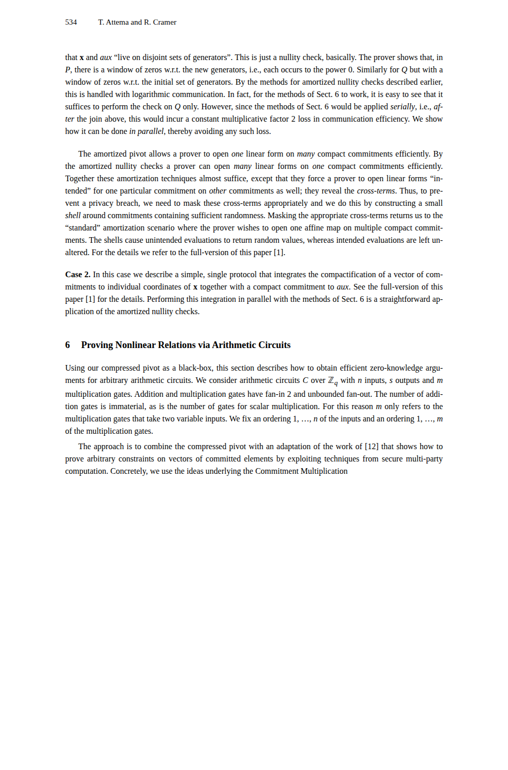534 T. Attema and R. Cramer
that x and aux “live on disjoint sets of generators”. This is just a nullity check, basically. The prover shows that, in P, there is a window of zeros w.r.t. the new generators, i.e., each occurs to the power 0. Similarly for Q but with a window of zeros w.r.t. the initial set of generators. By the methods for amortized nullity checks described earlier, this is handled with logarithmic communication. In fact, for the methods of Sect. 6 to work, it is easy to see that it suffices to perform the check on Q only. However, since the methods of Sect. 6 would be applied serially, i.e., after the join above, this would incur a constant multiplicative factor 2 loss in communication efficiency. We show how it can be done in parallel, thereby avoiding any such loss.
The amortized pivot allows a prover to open one linear form on many compact commitments efficiently. By the amortized nullity checks a prover can open many linear forms on one compact commitments efficiently. Together these amortization techniques almost suffice, except that they force a prover to open linear forms “intended” for one particular commitment on other commitments as well; they reveal the cross-terms. Thus, to prevent a privacy breach, we need to mask these cross-terms appropriately and we do this by constructing a small shell around commitments containing sufficient randomness. Masking the appropriate cross-terms returns us to the “standard” amortization scenario where the prover wishes to open one affine map on multiple compact commitments. The shells cause unintended evaluations to return random values, whereas intended evaluations are left unaltered. For the details we refer to the full-version of this paper [1].
Case 2. In this case we describe a simple, single protocol that integrates the compactification of a vector of commitments to individual coordinates of x together with a compact commitment to aux. See the full-version of this paper [1] for the details. Performing this integration in parallel with the methods of Sect. 6 is a straightforward application of the amortized nullity checks.
6 Proving Nonlinear Relations via Arithmetic Circuits
Using our compressed pivot as a black-box, this section describes how to obtain efficient zero-knowledge arguments for arbitrary arithmetic circuits. We consider arithmetic circuits C over ℤq with n inputs, s outputs and m multiplication gates. Addition and multiplication gates have fan-in 2 and unbounded fan-out. The number of addition gates is immaterial, as is the number of gates for scalar multiplication. For this reason m only refers to the multiplication gates that take two variable inputs. We fix an ordering 1, …, n of the inputs and an ordering 1, …, m of the multiplication gates.
The approach is to combine the compressed pivot with an adaptation of the work of [12] that shows how to prove arbitrary constraints on vectors of committed elements by exploiting techniques from secure multi-party computation. Concretely, we use the ideas underlying the Commitment Multiplication